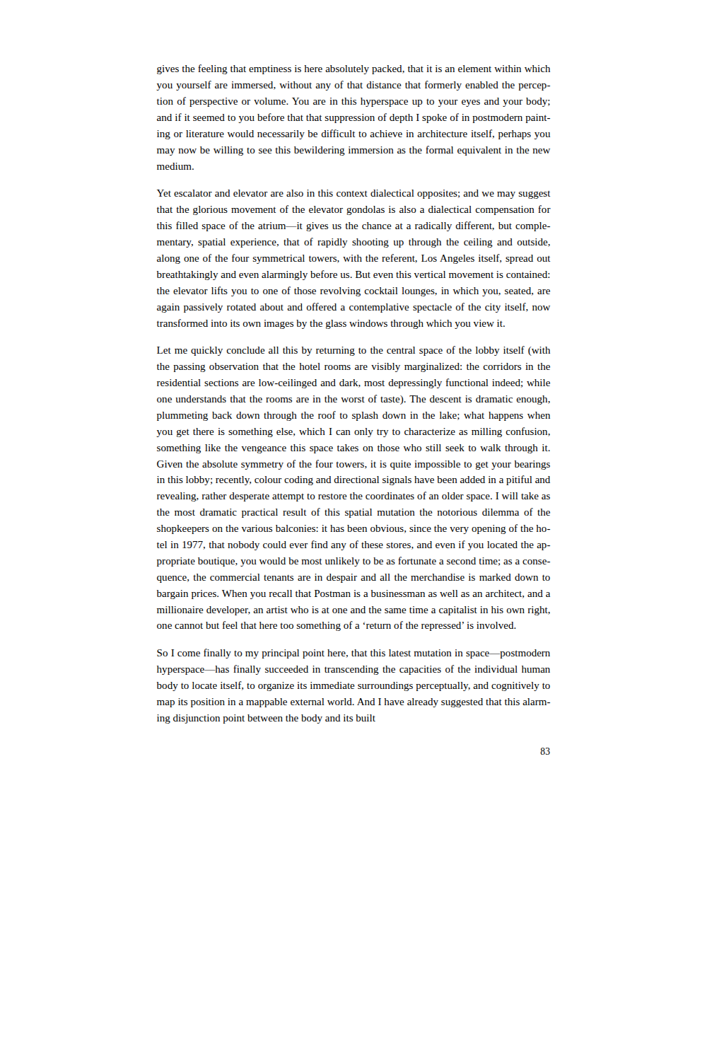gives the feeling that emptiness is here absolutely packed, that it is an element within which you yourself are immersed, without any of that distance that formerly enabled the perception of perspective or volume. You are in this hyperspace up to your eyes and your body; and if it seemed to you before that that suppression of depth I spoke of in postmodern painting or literature would necessarily be difficult to achieve in architecture itself, perhaps you may now be willing to see this bewildering immersion as the formal equivalent in the new medium.
Yet escalator and elevator are also in this context dialectical opposites; and we may suggest that the glorious movement of the elevator gondolas is also a dialectical compensation for this filled space of the atrium—it gives us the chance at a radically different, but complementary, spatial experience, that of rapidly shooting up through the ceiling and outside, along one of the four symmetrical towers, with the referent, Los Angeles itself, spread out breathtakingly and even alarmingly before us. But even this vertical movement is contained: the elevator lifts you to one of those revolving cocktail lounges, in which you, seated, are again passively rotated about and offered a contemplative spectacle of the city itself, now transformed into its own images by the glass windows through which you view it.
Let me quickly conclude all this by returning to the central space of the lobby itself (with the passing observation that the hotel rooms are visibly marginalized: the corridors in the residential sections are low-ceilinged and dark, most depressingly functional indeed; while one understands that the rooms are in the worst of taste). The descent is dramatic enough, plummeting back down through the roof to splash down in the lake; what happens when you get there is something else, which I can only try to characterize as milling confusion, something like the vengeance this space takes on those who still seek to walk through it. Given the absolute symmetry of the four towers, it is quite impossible to get your bearings in this lobby; recently, colour coding and directional signals have been added in a pitiful and revealing, rather desperate attempt to restore the coordinates of an older space. I will take as the most dramatic practical result of this spatial mutation the notorious dilemma of the shopkeepers on the various balconies: it has been obvious, since the very opening of the hotel in 1977, that nobody could ever find any of these stores, and even if you located the appropriate boutique, you would be most unlikely to be as fortunate a second time; as a consequence, the commercial tenants are in despair and all the merchandise is marked down to bargain prices. When you recall that Postman is a businessman as well as an architect, and a millionaire developer, an artist who is at one and the same time a capitalist in his own right, one cannot but feel that here too something of a ‘return of the repressed’ is involved.
So I come finally to my principal point here, that this latest mutation in space—postmodern hyperspace—has finally succeeded in transcending the capacities of the individual human body to locate itself, to organize its immediate surroundings perceptually, and cognitively to map its position in a mappable external world. And I have already suggested that this alarming disjunction point between the body and its built
83